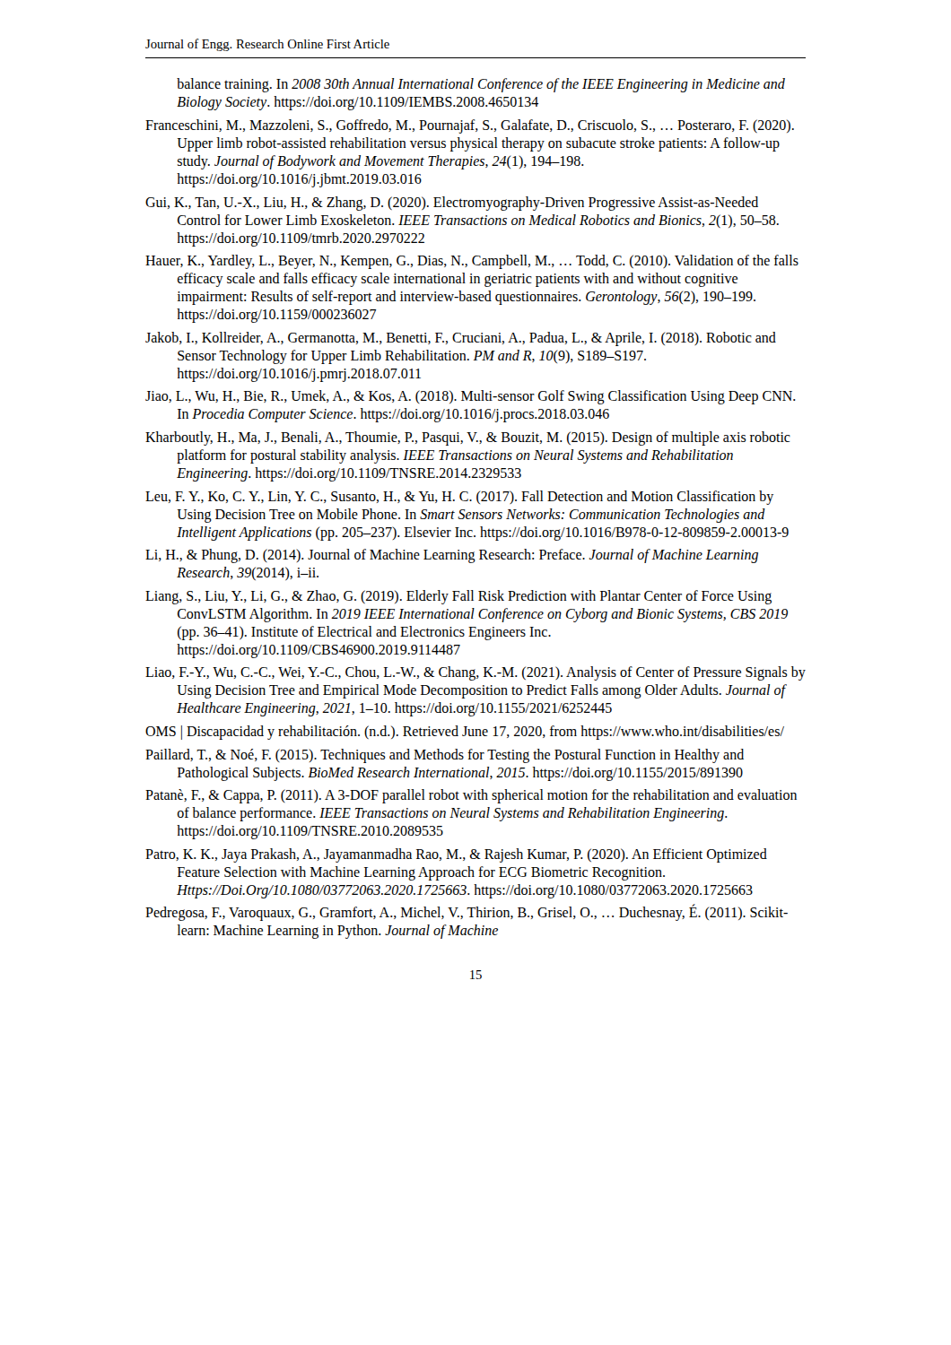Journal of Engg. Research Online First Article
balance training. In 2008 30th Annual International Conference of the IEEE Engineering in Medicine and Biology Society. https://doi.org/10.1109/IEMBS.2008.4650134
Franceschini, M., Mazzoleni, S., Goffredo, M., Pournajaf, S., Galafate, D., Criscuolo, S., … Posteraro, F. (2020). Upper limb robot-assisted rehabilitation versus physical therapy on subacute stroke patients: A follow-up study. Journal of Bodywork and Movement Therapies, 24(1), 194–198. https://doi.org/10.1016/j.jbmt.2019.03.016
Gui, K., Tan, U.-X., Liu, H., & Zhang, D. (2020). Electromyography-Driven Progressive Assist-as-Needed Control for Lower Limb Exoskeleton. IEEE Transactions on Medical Robotics and Bionics, 2(1), 50–58. https://doi.org/10.1109/tmrb.2020.2970222
Hauer, K., Yardley, L., Beyer, N., Kempen, G., Dias, N., Campbell, M., … Todd, C. (2010). Validation of the falls efficacy scale and falls efficacy scale international in geriatric patients with and without cognitive impairment: Results of self-report and interview-based questionnaires. Gerontology, 56(2), 190–199. https://doi.org/10.1159/000236027
Jakob, I., Kollreider, A., Germanotta, M., Benetti, F., Cruciani, A., Padua, L., & Aprile, I. (2018). Robotic and Sensor Technology for Upper Limb Rehabilitation. PM and R, 10(9), S189–S197. https://doi.org/10.1016/j.pmrj.2018.07.011
Jiao, L., Wu, H., Bie, R., Umek, A., & Kos, A. (2018). Multi-sensor Golf Swing Classification Using Deep CNN. In Procedia Computer Science. https://doi.org/10.1016/j.procs.2018.03.046
Kharboutly, H., Ma, J., Benali, A., Thoumie, P., Pasqui, V., & Bouzit, M. (2015). Design of multiple axis robotic platform for postural stability analysis. IEEE Transactions on Neural Systems and Rehabilitation Engineering. https://doi.org/10.1109/TNSRE.2014.2329533
Leu, F. Y., Ko, C. Y., Lin, Y. C., Susanto, H., & Yu, H. C. (2017). Fall Detection and Motion Classification by Using Decision Tree on Mobile Phone. In Smart Sensors Networks: Communication Technologies and Intelligent Applications (pp. 205–237). Elsevier Inc. https://doi.org/10.1016/B978-0-12-809859-2.00013-9
Li, H., & Phung, D. (2014). Journal of Machine Learning Research: Preface. Journal of Machine Learning Research, 39(2014), i–ii.
Liang, S., Liu, Y., Li, G., & Zhao, G. (2019). Elderly Fall Risk Prediction with Plantar Center of Force Using ConvLSTM Algorithm. In 2019 IEEE International Conference on Cyborg and Bionic Systems, CBS 2019 (pp. 36–41). Institute of Electrical and Electronics Engineers Inc. https://doi.org/10.1109/CBS46900.2019.9114487
Liao, F.-Y., Wu, C.-C., Wei, Y.-C., Chou, L.-W., & Chang, K.-M. (2021). Analysis of Center of Pressure Signals by Using Decision Tree and Empirical Mode Decomposition to Predict Falls among Older Adults. Journal of Healthcare Engineering, 2021, 1–10. https://doi.org/10.1155/2021/6252445
OMS | Discapacidad y rehabilitación. (n.d.). Retrieved June 17, 2020, from https://www.who.int/disabilities/es/
Paillard, T., & Noé, F. (2015). Techniques and Methods for Testing the Postural Function in Healthy and Pathological Subjects. BioMed Research International, 2015. https://doi.org/10.1155/2015/891390
Patanè, F., & Cappa, P. (2011). A 3-DOF parallel robot with spherical motion for the rehabilitation and evaluation of balance performance. IEEE Transactions on Neural Systems and Rehabilitation Engineering. https://doi.org/10.1109/TNSRE.2010.2089535
Patro, K. K., Jaya Prakash, A., Jayamanmadha Rao, M., & Rajesh Kumar, P. (2020). An Efficient Optimized Feature Selection with Machine Learning Approach for ECG Biometric Recognition. Https://Doi.Org/10.1080/03772063.2020.1725663. https://doi.org/10.1080/03772063.2020.1725663
Pedregosa, F., Varoquaux, G., Gramfort, A., Michel, V., Thirion, B., Grisel, O., … Duchesnay, É. (2011). Scikit-learn: Machine Learning in Python. Journal of Machine
15